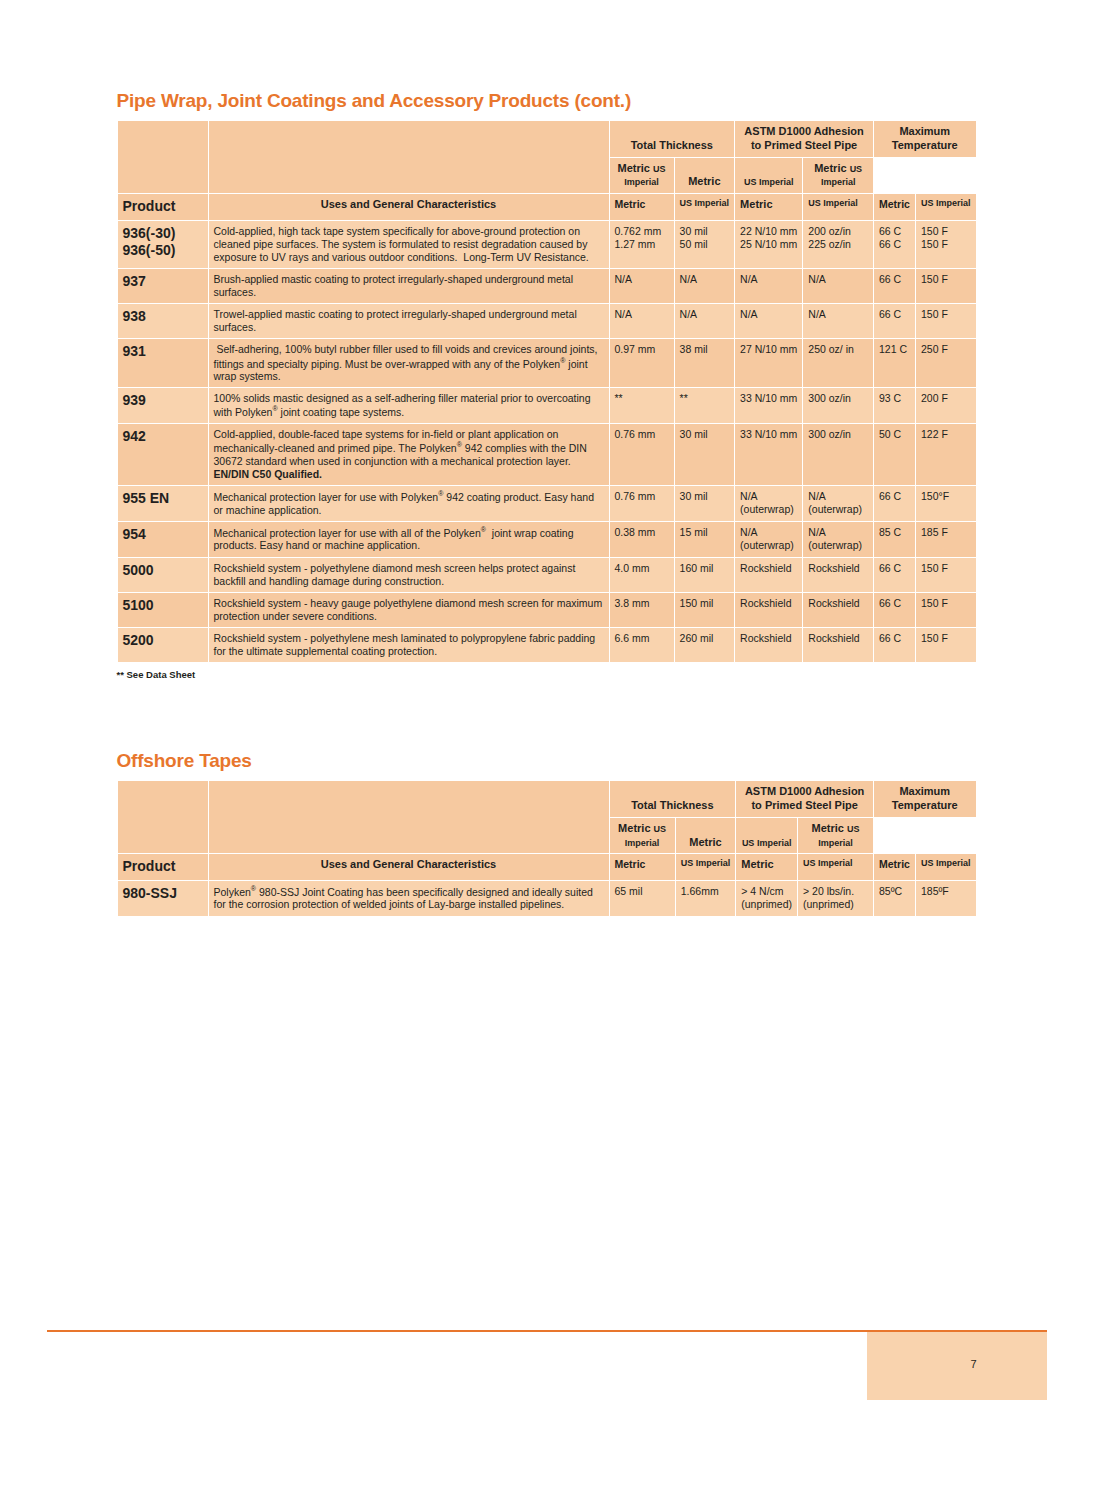Pipe Wrap, Joint Coatings and Accessory Products (cont.)
| | | Total Thickness | ASTM D1000 Adhesion to Primed Steel Pipe | Maximum Temperature |
| --- | --- | --- | --- | --- |
| Metric US Imperial | | Metric | US Imperial | Metric US Imperial | |
| Product | Uses and General Characteristics | Metric | US Imperial | Metric | US Imperial | Metric | US Imperial |
| 936(-30) 936(-50) | Cold-applied, high tack tape system specifically for above-ground protection on cleaned pipe surfaces. The system is formulated to resist degradation caused by exposure to UV rays and various outdoor conditions. Long-Term UV Resistance. | 0.762 mm 1.27 mm | 30 mil 50 mil | 22 N/10 mm 25 N/10 mm | 200 oz/in 225 oz/in | 66 C 66 C | 150 F 150 F |
| 937 | Brush-applied mastic coating to protect irregularly-shaped underground metal surfaces. | N/A | N/A | N/A | N/A | 66 C | 150 F |
| 938 | Trowel-applied mastic coating to protect irregularly-shaped underground metal surfaces. | N/A | N/A | N/A | N/A | 66 C | 150 F |
| 931 | Self-adhering, 100% butyl rubber filler used to fill voids and crevices around joints, fittings and specialty piping. Must be over-wrapped with any of the Polyken ® joint wrap systems. | 0.97 mm | 38 mil | 27 N/10 mm | 250 oz/ in | 121 C | 250 F |
| 939 | 100% solids mastic designed as a self-adhering filler material prior to overcoating with Polyken ® joint coating tape systems. | ** | ** | 33 N/10 mm | 300 oz/in | 93 C | 200 F |
| 942 | Cold-applied, double-faced tape systems for in-field or plant application on mechanically-cleaned and primed pipe. The Polyken ® 942 complies with the DIN 30672 standard when used in conjunction with a mechanical protection layer. EN/DIN C50 Qualified. | 0.76 mm | 30 mil | 33 N/10 mm | 300 oz/in | 50 C | 122 F |
| 955 EN | Mechanical protection layer for use with Polyken ® 942 coating product. Easy hand or machine application. | 0.76 mm | 30 mil | N/A (outerwrap) | N/A (outerwrap) | 66 C | 150°F |
| 954 | Mechanical protection layer for use with all of the Polyken ® joint wrap coating products. Easy hand or machine application. | 0.38 mm | 15 mil | N/A (outerwrap) | N/A (outerwrap) | 85 C | 185 F |
| 5000 | Rockshield system - polyethylene diamond mesh screen helps protect against backfill and handling damage during construction. | 4.0 mm | 160 mil | Rockshield | Rockshield | 66 C | 150 F |
| 5100 | Rockshield system - heavy gauge polyethylene diamond mesh screen for maximum protection under severe conditions. | 3.8 mm | 150 mil | Rockshield | Rockshield | 66 C | 150 F |
| 5200 | Rockshield system - polyethylene mesh laminated to polypropylene fabric padding for the ultimate supplemental coating protection. | 6.6 mm | 260 mil | Rockshield | Rockshield | 66 C | 150 F |
** See Data Sheet
Offshore Tapes
| | | Total Thickness | ASTM D1000 Adhesion to Primed Steel Pipe | Maximum Temperature |
| --- | --- | --- | --- | --- |
| Metric US Imperial | | Metric | US Imperial | Metric US Imperial | |
| Product | Uses and General Characteristics | Metric | US Imperial | Metric | US Imperial | Metric | US Imperial |
| 980-SSJ | Polyken ® 980-SSJ Joint Coating has been specifically designed and ideally suited for the corrosion protection of welded joints of Lay-barge installed pipelines. | 65 mil | 1.66mm | > 4 N/cm (unprimed) | > 20 lbs/in. (unprimed) | 85ºC | 185ºF |
7